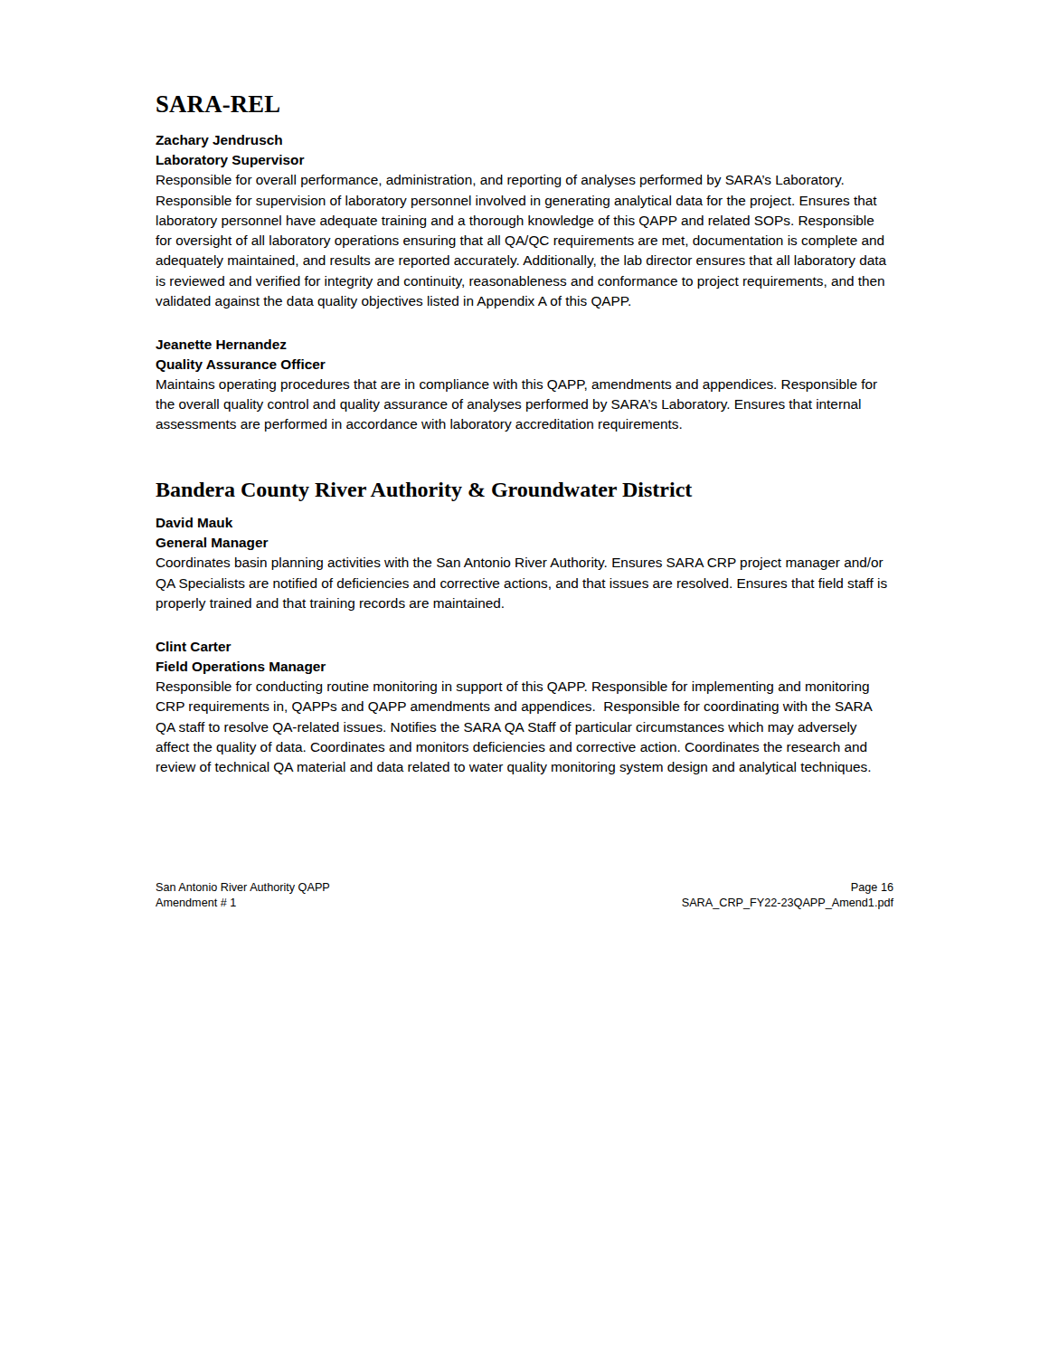SARA-REL
Zachary Jendrusch
Laboratory Supervisor
Responsible for overall performance, administration, and reporting of analyses performed by SARA’s Laboratory. Responsible for supervision of laboratory personnel involved in generating analytical data for the project. Ensures that laboratory personnel have adequate training and a thorough knowledge of this QAPP and related SOPs. Responsible for oversight of all laboratory operations ensuring that all QA/QC requirements are met, documentation is complete and adequately maintained, and results are reported accurately. Additionally, the lab director ensures that all laboratory data is reviewed and verified for integrity and continuity, reasonableness and conformance to project requirements, and then validated against the data quality objectives listed in Appendix A of this QAPP.
Jeanette Hernandez
Quality Assurance Officer
Maintains operating procedures that are in compliance with this QAPP, amendments and appendices. Responsible for the overall quality control and quality assurance of analyses performed by SARA’s Laboratory. Ensures that internal assessments are performed in accordance with laboratory accreditation requirements.
Bandera County River Authority & Groundwater District
David Mauk
General Manager
Coordinates basin planning activities with the San Antonio River Authority. Ensures SARA CRP project manager and/or QA Specialists are notified of deficiencies and corrective actions, and that issues are resolved. Ensures that field staff is properly trained and that training records are maintained.
Clint Carter
Field Operations Manager
Responsible for conducting routine monitoring in support of this QAPP. Responsible for implementing and monitoring CRP requirements in, QAPPs and QAPP amendments and appendices. Responsible for coordinating with the SARA QA staff to resolve QA-related issues. Notifies the SARA QA Staff of particular circumstances which may adversely affect the quality of data. Coordinates and monitors deficiencies and corrective action. Coordinates the research and review of technical QA material and data related to water quality monitoring system design and analytical techniques.
San Antonio River Authority QAPP
Amendment # 1
Page 16
SARA_CRP_FY22-23QAPP_Amend1.pdf